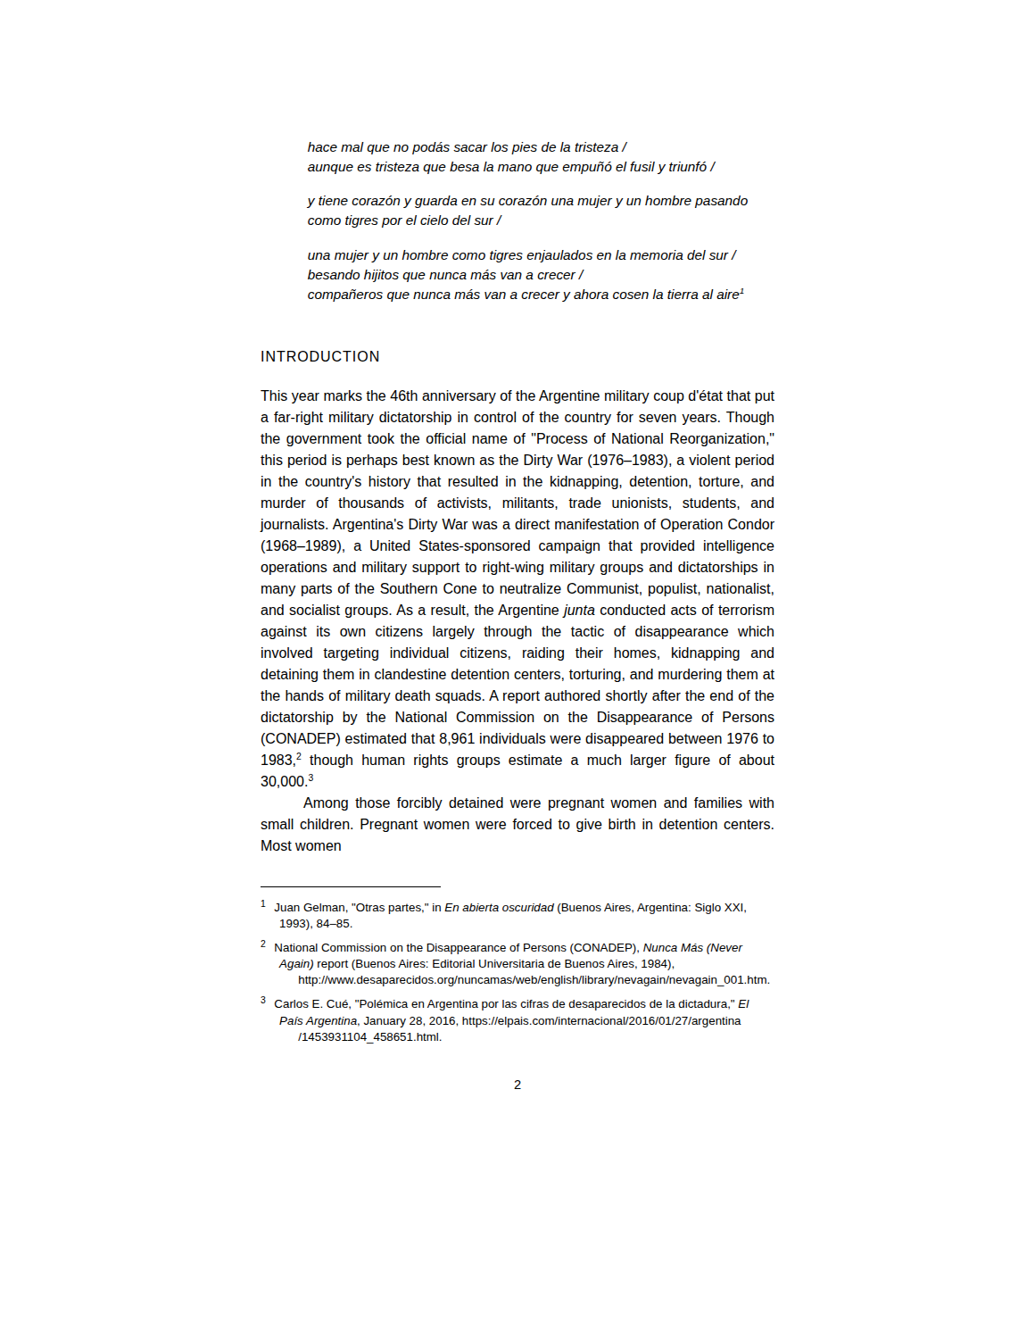hace mal que no podás sacar los pies de la tristeza /
aunque es tristeza que besa la mano que empuñó el fusil y triunfó /
y tiene corazón y guarda en su corazón una mujer y un hombre pasando como tigres por el cielo del sur /
una mujer y un hombre como tigres enjaulados en la memoria del sur /
besando hijitos que nunca más van a crecer /
compañeros que nunca más van a crecer y ahora cosen la tierra al aire1
INTRODUCTION
This year marks the 46th anniversary of the Argentine military coup d'état that put a far-right military dictatorship in control of the country for seven years. Though the government took the official name of "Process of National Reorganization," this period is perhaps best known as the Dirty War (1976–1983), a violent period in the country's history that resulted in the kidnapping, detention, torture, and murder of thousands of activists, militants, trade unionists, students, and journalists. Argentina's Dirty War was a direct manifestation of Operation Condor (1968–1989), a United States-sponsored campaign that provided intelligence operations and military support to right-wing military groups and dictatorships in many parts of the Southern Cone to neutralize Communist, populist, nationalist, and socialist groups. As a result, the Argentine junta conducted acts of terrorism against its own citizens largely through the tactic of disappearance which involved targeting individual citizens, raiding their homes, kidnapping and detaining them in clandestine detention centers, torturing, and murdering them at the hands of military death squads. A report authored shortly after the end of the dictatorship by the National Commission on the Disappearance of Persons (CONADEP) estimated that 8,961 individuals were disappeared between 1976 to 1983,2 though human rights groups estimate a much larger figure of about 30,000.3
Among those forcibly detained were pregnant women and families with small children. Pregnant women were forced to give birth in detention centers. Most women
1 Juan Gelman, "Otras partes," in En abierta oscuridad (Buenos Aires, Argentina: Siglo XXI, 1993), 84–85.
2 National Commission on the Disappearance of Persons (CONADEP), Nunca Más (Never Again) report (Buenos Aires: Editorial Universitaria de Buenos Aires, 1984), http://www.desaparecidos.org/nuncamas/web/english/library/nevagain/nevagain_001.htm.
3 Carlos E. Cué, "Polémica en Argentina por las cifras de desaparecidos de la dictadura," El País Argentina, January 28, 2016, https://elpais.com/internacional/2016/01/27/argentina /1453931104_458651.html.
2